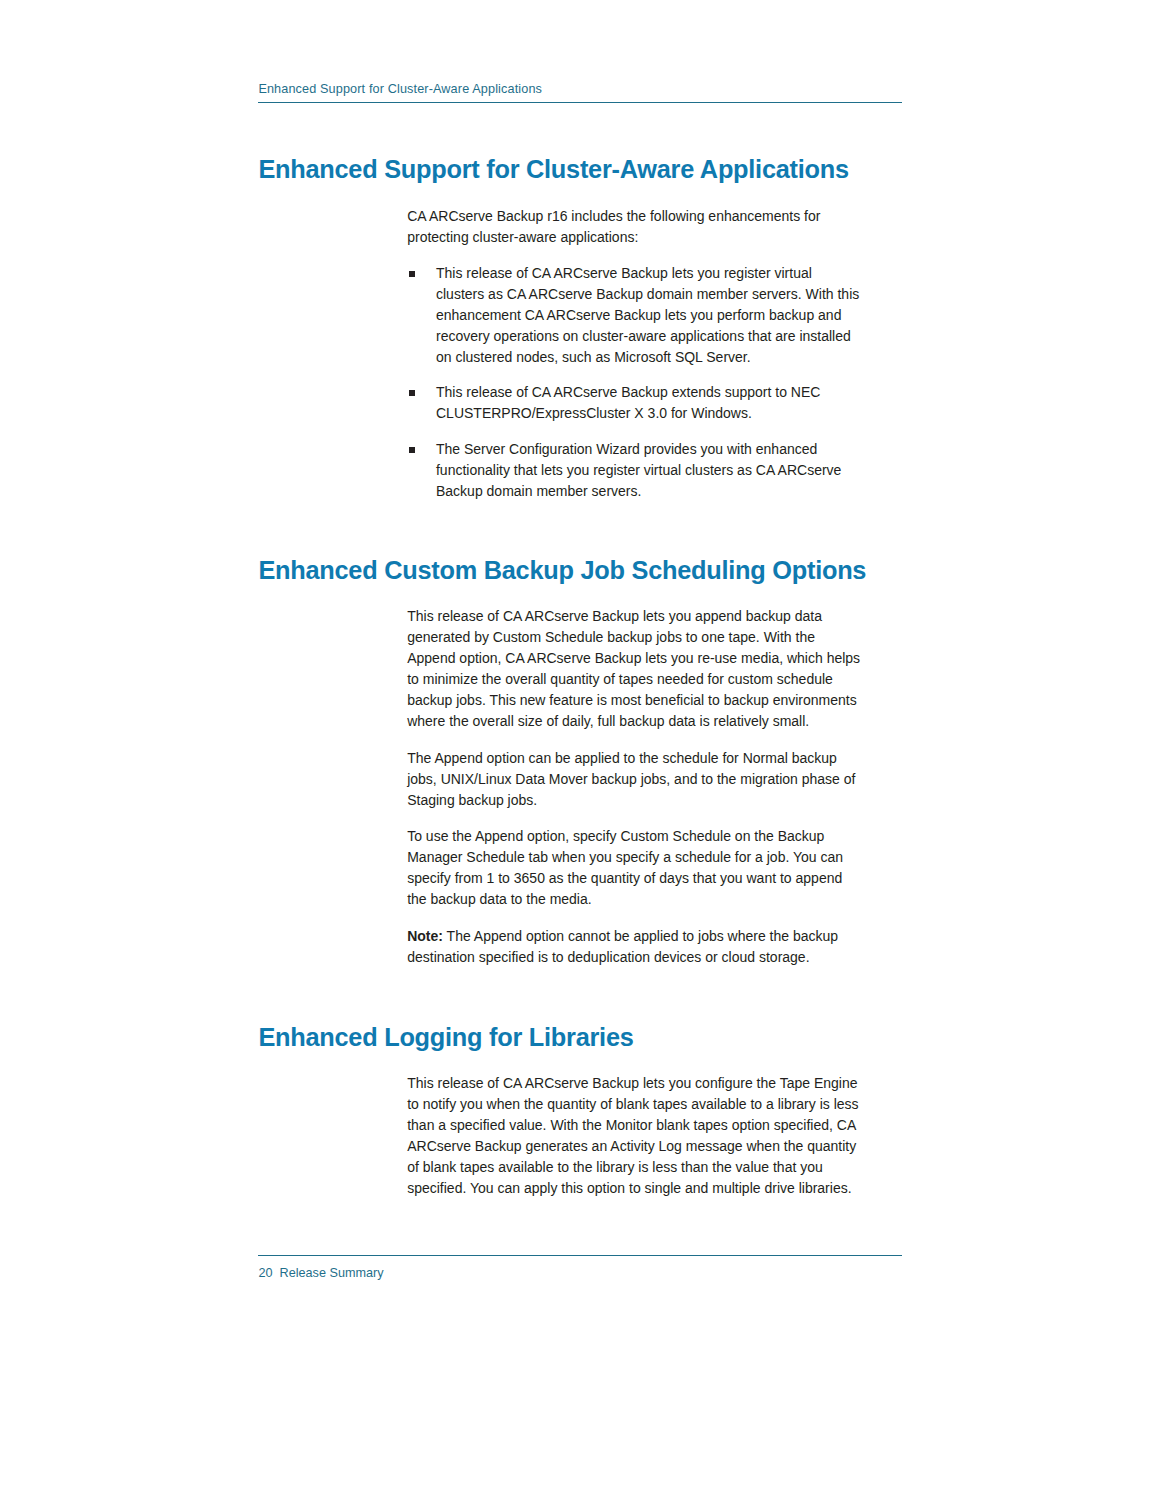Enhanced Support for Cluster-Aware Applications
Enhanced Support for Cluster-Aware Applications
CA ARCserve Backup r16 includes the following enhancements for protecting cluster-aware applications:
This release of CA ARCserve Backup lets you register virtual clusters as CA ARCserve Backup domain member servers. With this enhancement CA ARCserve Backup lets you perform backup and recovery operations on cluster-aware applications that are installed on clustered nodes, such as Microsoft SQL Server.
This release of CA ARCserve Backup extends support to NEC CLUSTERPRO/ExpressCluster X 3.0 for Windows.
The Server Configuration Wizard provides you with enhanced functionality that lets you register virtual clusters as CA ARCserve Backup domain member servers.
Enhanced Custom Backup Job Scheduling Options
This release of CA ARCserve Backup lets you append backup data generated by Custom Schedule backup jobs to one tape. With the Append option, CA ARCserve Backup lets you re-use media, which helps to minimize the overall quantity of tapes needed for custom schedule backup jobs. This new feature is most beneficial to backup environments where the overall size of daily, full backup data is relatively small.
The Append option can be applied to the schedule for Normal backup jobs, UNIX/Linux Data Mover backup jobs, and to the migration phase of Staging backup jobs.
To use the Append option, specify Custom Schedule on the Backup Manager Schedule tab when you specify a schedule for a job. You can specify from 1 to 3650 as the quantity of days that you want to append the backup data to the media.
Note: The Append option cannot be applied to jobs where the backup destination specified is to deduplication devices or cloud storage.
Enhanced Logging for Libraries
This release of CA ARCserve Backup lets you configure the Tape Engine to notify you when the quantity of blank tapes available to a library is less than a specified value. With the Monitor blank tapes option specified, CA ARCserve Backup generates an Activity Log message when the quantity of blank tapes available to the library is less than the value that you specified. You can apply this option to single and multiple drive libraries.
20 Release Summary